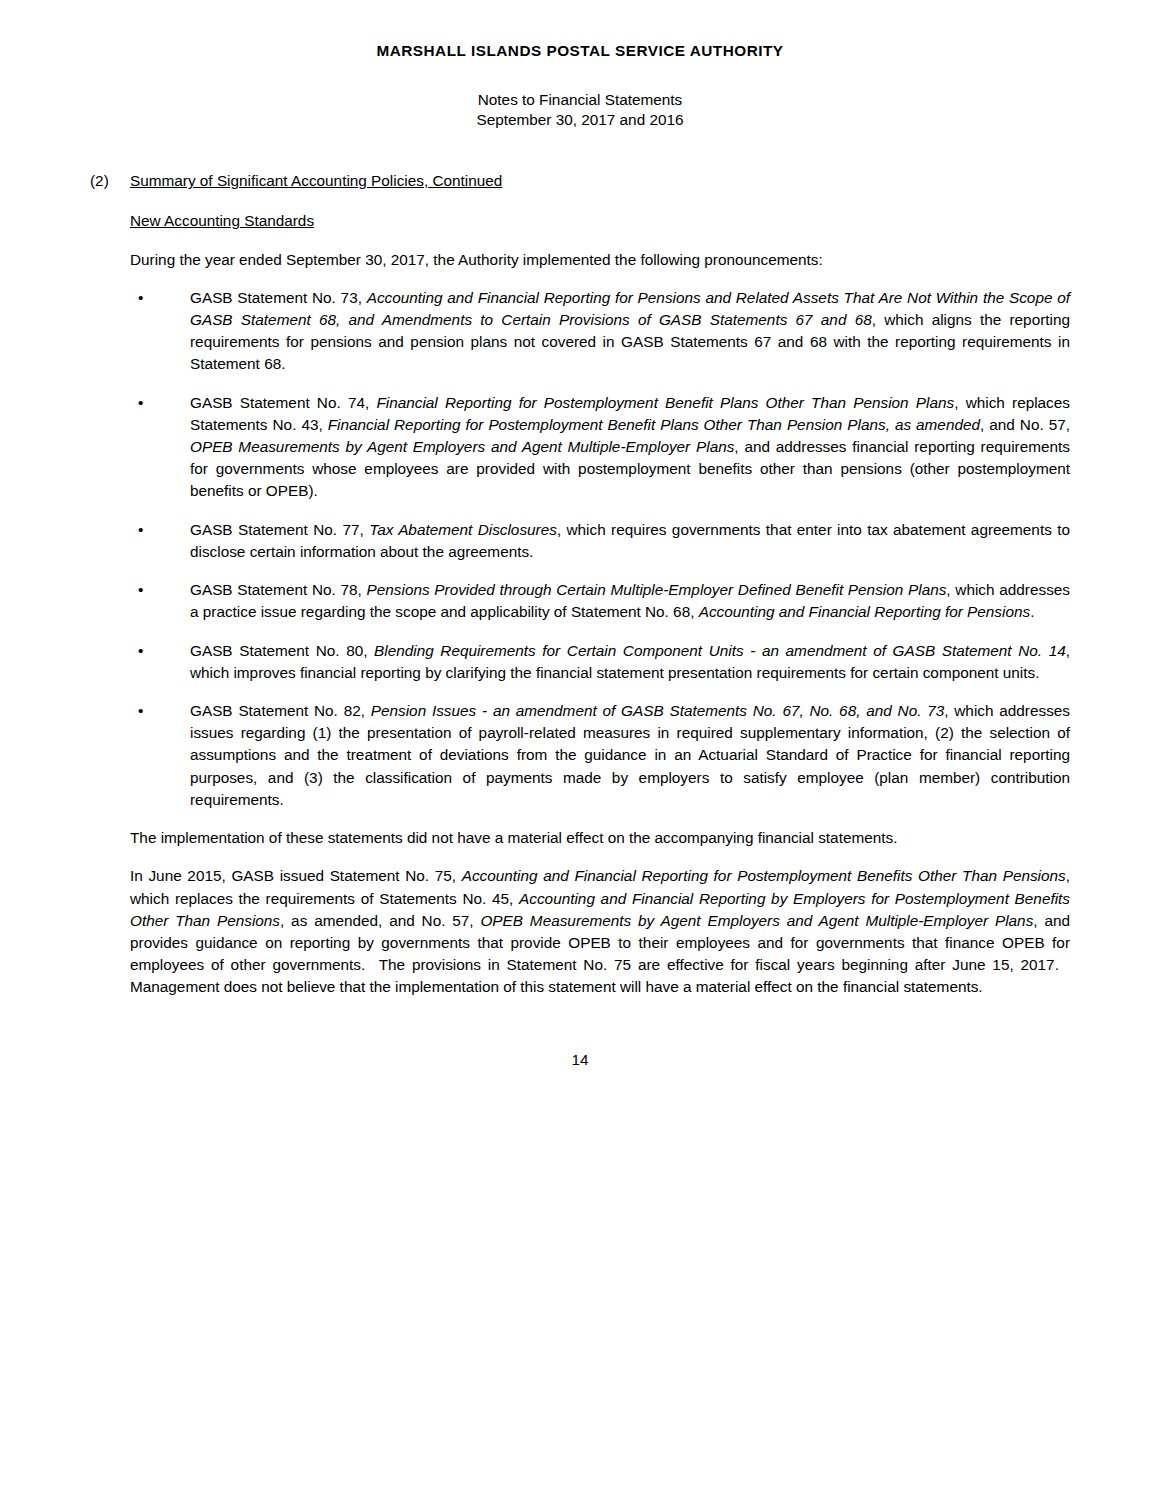MARSHALL ISLANDS POSTAL SERVICE AUTHORITY
Notes to Financial Statements
September 30, 2017 and 2016
(2) Summary of Significant Accounting Policies, Continued
New Accounting Standards
During the year ended September 30, 2017, the Authority implemented the following pronouncements:
GASB Statement No. 73, Accounting and Financial Reporting for Pensions and Related Assets That Are Not Within the Scope of GASB Statement 68, and Amendments to Certain Provisions of GASB Statements 67 and 68, which aligns the reporting requirements for pensions and pension plans not covered in GASB Statements 67 and 68 with the reporting requirements in Statement 68.
GASB Statement No. 74, Financial Reporting for Postemployment Benefit Plans Other Than Pension Plans, which replaces Statements No. 43, Financial Reporting for Postemployment Benefit Plans Other Than Pension Plans, as amended, and No. 57, OPEB Measurements by Agent Employers and Agent Multiple-Employer Plans, and addresses financial reporting requirements for governments whose employees are provided with postemployment benefits other than pensions (other postemployment benefits or OPEB).
GASB Statement No. 77, Tax Abatement Disclosures, which requires governments that enter into tax abatement agreements to disclose certain information about the agreements.
GASB Statement No. 78, Pensions Provided through Certain Multiple-Employer Defined Benefit Pension Plans, which addresses a practice issue regarding the scope and applicability of Statement No. 68, Accounting and Financial Reporting for Pensions.
GASB Statement No. 80, Blending Requirements for Certain Component Units - an amendment of GASB Statement No. 14, which improves financial reporting by clarifying the financial statement presentation requirements for certain component units.
GASB Statement No. 82, Pension Issues - an amendment of GASB Statements No. 67, No. 68, and No. 73, which addresses issues regarding (1) the presentation of payroll-related measures in required supplementary information, (2) the selection of assumptions and the treatment of deviations from the guidance in an Actuarial Standard of Practice for financial reporting purposes, and (3) the classification of payments made by employers to satisfy employee (plan member) contribution requirements.
The implementation of these statements did not have a material effect on the accompanying financial statements.
In June 2015, GASB issued Statement No. 75, Accounting and Financial Reporting for Postemployment Benefits Other Than Pensions, which replaces the requirements of Statements No. 45, Accounting and Financial Reporting by Employers for Postemployment Benefits Other Than Pensions, as amended, and No. 57, OPEB Measurements by Agent Employers and Agent Multiple-Employer Plans, and provides guidance on reporting by governments that provide OPEB to their employees and for governments that finance OPEB for employees of other governments. The provisions in Statement No. 75 are effective for fiscal years beginning after June 15, 2017. Management does not believe that the implementation of this statement will have a material effect on the financial statements.
14